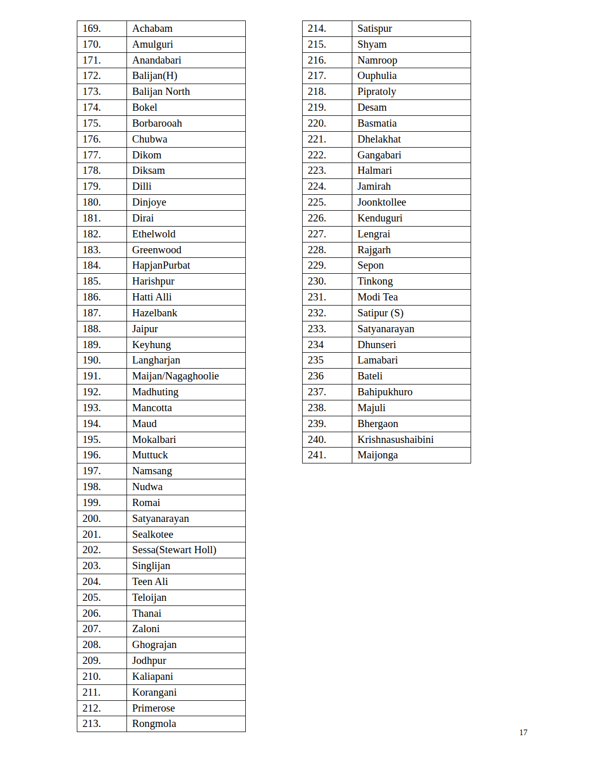| 169. | Achabam |
| 170. | Amulguri |
| 171. | Anandabari |
| 172. | Balijan(H) |
| 173. | Balijan North |
| 174. | Bokel |
| 175. | Borbarooah |
| 176. | Chubwa |
| 177. | Dikom |
| 178. | Diksam |
| 179. | Dilli |
| 180. | Dinjoye |
| 181. | Dirai |
| 182. | Ethelwold |
| 183. | Greenwood |
| 184. | HapjanPurbat |
| 185. | Harishpur |
| 186. | Hatti Alli |
| 187. | Hazelbank |
| 188. | Jaipur |
| 189. | Keyhung |
| 190. | Langharjan |
| 191. | Maijan/Nagaghoolie |
| 192. | Madhuting |
| 193. | Mancotta |
| 194. | Maud |
| 195. | Mokalbari |
| 196. | Muttuck |
| 197. | Namsang |
| 198. | Nudwa |
| 199. | Romai |
| 200. | Satyanarayan |
| 201. | Sealkotee |
| 202. | Sessa(Stewart Holl) |
| 203. | Singlijan |
| 204. | Teen Ali |
| 205. | Teloijan |
| 206. | Thanai |
| 207. | Zaloni |
| 208. | Ghograjan |
| 209. | Jodhpur |
| 210. | Kaliapani |
| 211. | Korangani |
| 212. | Primerose |
| 213. | Rongmola |
| 214. | Satispur |
| 215. | Shyam |
| 216. | Namroop |
| 217. | Ouphulia |
| 218. | Pipratoly |
| 219. | Desam |
| 220. | Basmatia |
| 221. | Dhelakhat |
| 222. | Gangabari |
| 223. | Halmari |
| 224. | Jamirah |
| 225. | Joonktollee |
| 226. | Kenduguri |
| 227. | Lengrai |
| 228. | Rajgarh |
| 229. | Sepon |
| 230. | Tinkong |
| 231. | Modi Tea |
| 232. | Satipur (S) |
| 233. | Satyanarayan |
| 234 | Dhunseri |
| 235 | Lamabari |
| 236 | Bateli |
| 237. | Bahipukhuro |
| 238. | Majuli |
| 239. | Bhergaon |
| 240. | Krishnasushaibini |
| 241. | Maijonga |
17